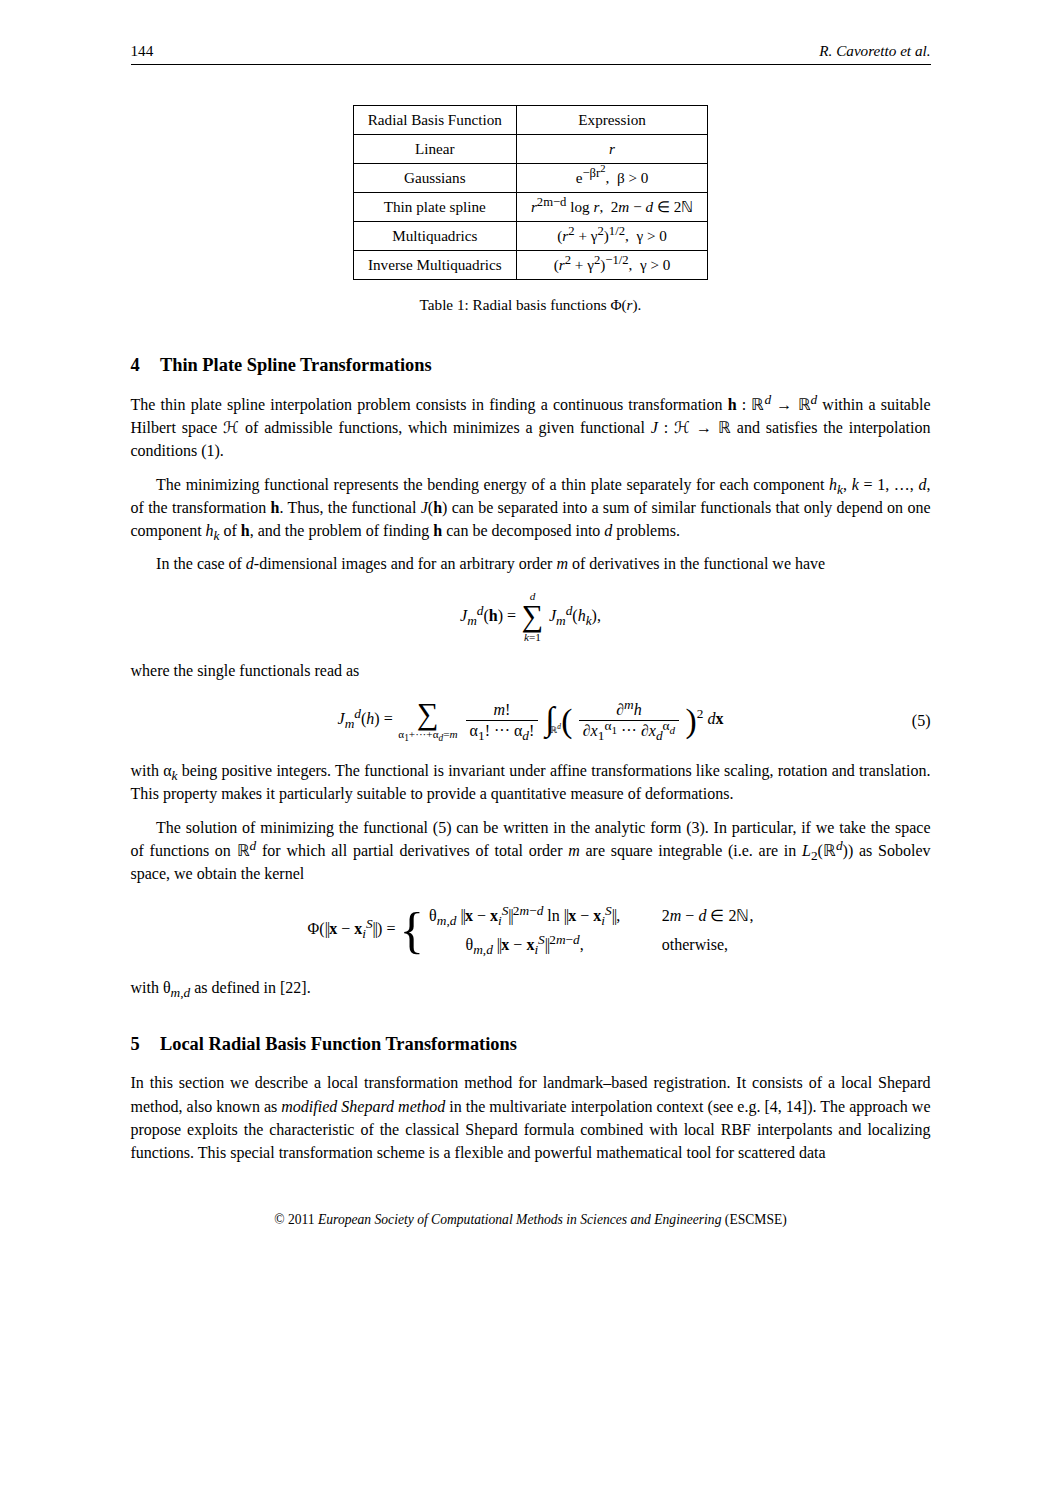144 R. Cavoretto et al.
| Radial Basis Function | Expression |
| --- | --- |
| Linear | r |
| Gaussians | e −βr 2 , β > 0 |
| Thin plate spline | r 2m−d log r , 2 m − d ∈ 2ℕ |
| Multiquadrics | ( r 2 + γ 2 ) 1/2 , γ > 0 |
| Inverse Multiquadrics | ( r 2 + γ 2 ) −1/2 , γ > 0 |
Table 1: Radial basis functions Φ(r).
4 Thin Plate Spline Transformations
The thin plate spline interpolation problem consists in finding a continuous transformation h : ℝd → ℝd within a suitable Hilbert space ℋ of admissible functions, which minimizes a given functional J : ℋ → ℝ and satisfies the interpolation conditions (1).
The minimizing functional represents the bending energy of a thin plate separately for each component hk, k = 1, …, d, of the transformation h. Thus, the functional J(h) can be separated into a sum of similar functionals that only depend on one component hk of h, and the problem of finding h can be decomposed into d problems.
In the case of d-dimensional images and for an arbitrary order m of derivatives in the functional we have
Jmd(h) = d ∑ k=1 Jmd(hk),
where the single functionals read as
Jmd(h) = ∑ α1+···+αd=m m! α1! ··· αd! ∫ℝd ( ∂mh ∂x1α1 ··· ∂xdαd )2 dx
(5)
with αk being positive integers. The functional is invariant under affine transformations like scaling, rotation and translation. This property makes it particularly suitable to provide a quantitative measure of deformations.
The solution of minimizing the functional (5) can be written in the analytic form (3). In particular, if we take the space of functions on ℝd for which all partial derivatives of total order m are square integrable (i.e. are in L2(ℝd)) as Sobolev space, we obtain the kernel
Φ(||x − xiS||) = {
| θ m , d // x − x i S // 2 m − d ln // x − x i S // , | 2 m − d ∈ 2ℕ, |
| θ m , d // x − x i S // 2 m − d , | otherwise, |
with θm,d as defined in [22].
5 Local Radial Basis Function Transformations
In this section we describe a local transformation method for landmark–based registration. It consists of a local Shepard method, also known as modified Shepard method in the multivariate interpolation context (see e.g. [4, 14]). The approach we propose exploits the characteristic of the classical Shepard formula combined with local RBF interpolants and localizing functions. This special transformation scheme is a flexible and powerful mathematical tool for scattered data
© 2011 European Society of Computational Methods in Sciences and Engineering (ESCMSE)